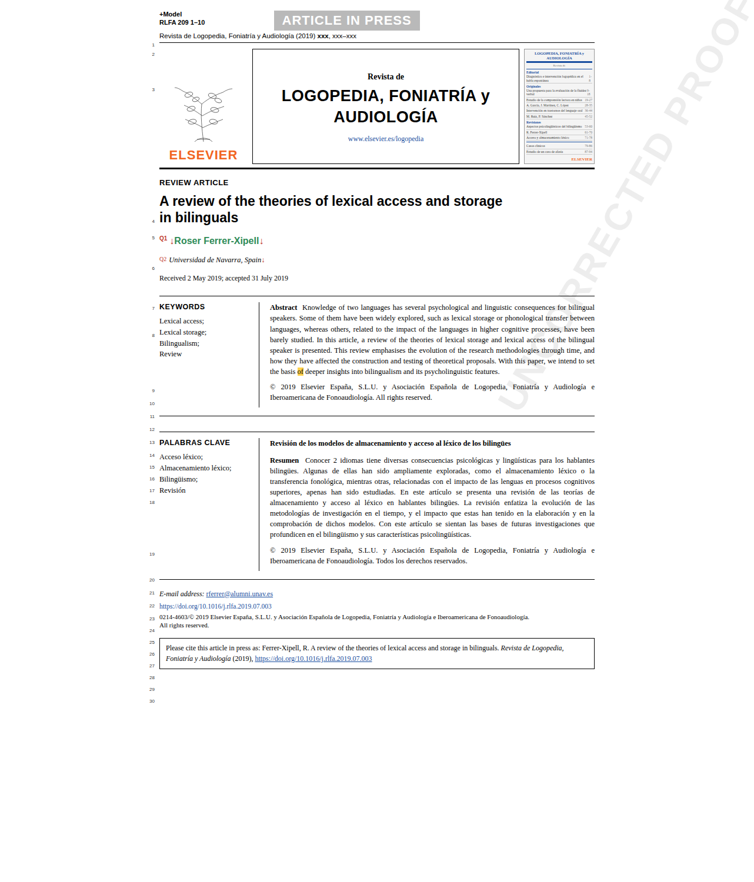UNCORRECTED PROOF
1
2
3
4
5
6
7
8
9
10
11
12
13
14
15
16
17
18
19
20
21
22
23
24
25
26
27
28
29
30
+Model
RLFA 209 1–10
ARTICLE IN PRESS
Revista de Logopedia, Foniatría y Audiología (2019) xxx, xxx–xxx
ELSEVIER
Revista de
LOGOPEDIA, FONIATRÍA y AUDIOLOGÍA
www.elsevier.es/logopedia
LOGOPEDIA, FONIATRÍA y AUDIOLOGÍA
Revista de
Editorial
Diagnóstico e intervención logopédica en el habla espontánea 1-8
Originales
Una propuesta para la evaluación de la fluidez verbal 9-18
Estudio de la comprensión lectora en niños 19-27
A. García, J. Martínez, C. López 28-35
Intervención en trastornos del lenguaje oral 36-44
M. Ruiz, P. Sánchez 45-52
Revisiones
Aspectos psicolingüísticos del bilingüismo 53-60
R. Ferrer-Xipell 61-70
Acceso y almacenamiento léxico 71-78
Casos clínicos 79-86
Estudio de un caso de afasia 87-94
ELSEVIER
REVIEW ARTICLE
A review of the theories of lexical access and storage
in bilinguals
Q1↓Roser Ferrer-Xipell↓
Q2 Universidad de Navarra, Spain↓
Received 2 May 2019; accepted 31 July 2019
KEYWORDS
Lexical access;
Lexical storage;
Bilingualism;
Review
Abstract Knowledge of two languages has several psychological and linguistic consequences for bilingual speakers. Some of them have been widely explored, such as lexical storage or phonological transfer between languages, whereas others, related to the impact of the languages in higher cognitive processes, have been barely studied. In this article, a review of the theories of lexical storage and lexical access of the bilingual speaker is presented. This review emphasises the evolution of the research methodologies through time, and how they have affected the construction and testing of theoretical proposals. With this paper, we intend to set the basis of deeper insights into bilingualism and its psycholinguistic features.
© 2019 Elsevier España, S.L.U. y Asociación Española de Logopedia, Foniatría y Audiología e Iberoamericana de Fonoaudiología. All rights reserved.
PALABRAS CLAVE
Acceso léxico;
Almacenamiento léxico;
Bilingüismo;
Revisión
Revisión de los modelos de almacenamiento y acceso al léxico de los bilingües
Resumen Conocer 2 idiomas tiene diversas consecuencias psicológicas y lingüísticas para los hablantes bilingües. Algunas de ellas han sido ampliamente exploradas, como el almacenamiento léxico o la transferencia fonológica, mientras otras, relacionadas con el impacto de las lenguas en procesos cognitivos superiores, apenas han sido estudiadas. En este artículo se presenta una revisión de las teorías de almacenamiento y acceso al léxico en hablantes bilingües. La revisión enfatiza la evolución de las metodologías de investigación en el tiempo, y el impacto que estas han tenido en la elaboración y en la comprobación de dichos modelos. Con este artículo se sientan las bases de futuras investigaciones que profundicen en el bilingüismo y sus características psicolingüísticas.
© 2019 Elsevier España, S.L.U. y Asociación Española de Logopedia, Foniatría y Audiología e Iberoamericana de Fonoaudiología. Todos los derechos reservados.
E-mail address: rferrer@alumni.unav.es
https://doi.org/10.1016/j.rlfa.2019.07.003
0214-4603/© 2019 Elsevier España, S.L.U. y Asociación Española de Logopedia, Foniatría y Audiología e Iberoamericana de Fonoaudiología.
All rights reserved.
Please cite this article in press as: Ferrer-Xipell, R. A review of the theories of lexical access and storage in bilinguals. Revista de Logopedia, Foniatría y Audiología (2019), https://doi.org/10.1016/j.rlfa.2019.07.003